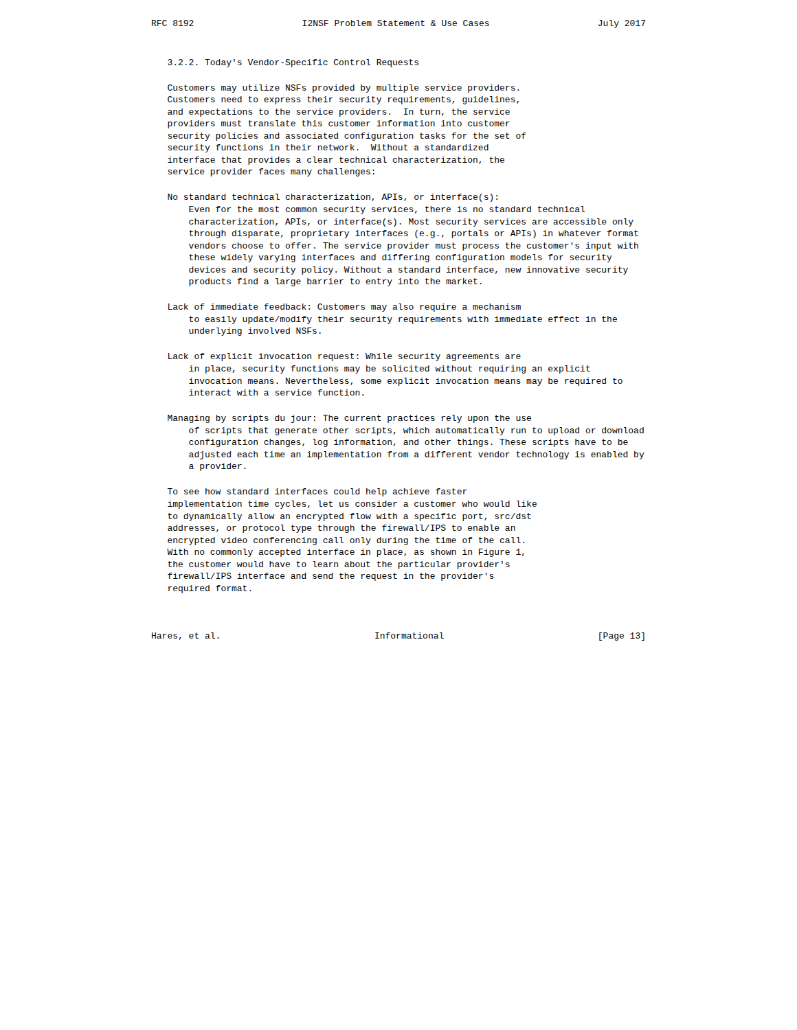RFC 8192 I2NSF Problem Statement & Use Cases July 2017
3.2.2. Today's Vendor-Specific Control Requests
Customers may utilize NSFs provided by multiple service providers. Customers need to express their security requirements, guidelines, and expectations to the service providers. In turn, the service providers must translate this customer information into customer security policies and associated configuration tasks for the set of security functions in their network. Without a standardized interface that provides a clear technical characterization, the service provider faces many challenges:
No standard technical characterization, APIs, or interface(s):
Even for the most common security services, there is no standard technical characterization, APIs, or interface(s). Most security services are accessible only through disparate, proprietary interfaces (e.g., portals or APIs) in whatever format vendors choose to offer. The service provider must process the customer's input with these widely varying interfaces and differing configuration models for security devices and security policy. Without a standard interface, new innovative security products find a large barrier to entry into the market.
Lack of immediate feedback: Customers may also require a mechanism
to easily update/modify their security requirements with immediate effect in the underlying involved NSFs.
Lack of explicit invocation request: While security agreements are
in place, security functions may be solicited without requiring an explicit invocation means. Nevertheless, some explicit invocation means may be required to interact with a service function.
Managing by scripts du jour: The current practices rely upon the use
of scripts that generate other scripts, which automatically run to upload or download configuration changes, log information, and other things. These scripts have to be adjusted each time an implementation from a different vendor technology is enabled by a provider.
To see how standard interfaces could help achieve faster implementation time cycles, let us consider a customer who would like to dynamically allow an encrypted flow with a specific port, src/dst addresses, or protocol type through the firewall/IPS to enable an encrypted video conferencing call only during the time of the call. With no commonly accepted interface in place, as shown in Figure 1, the customer would have to learn about the particular provider's firewall/IPS interface and send the request in the provider's required format.
Hares, et al. Informational[Page 13]